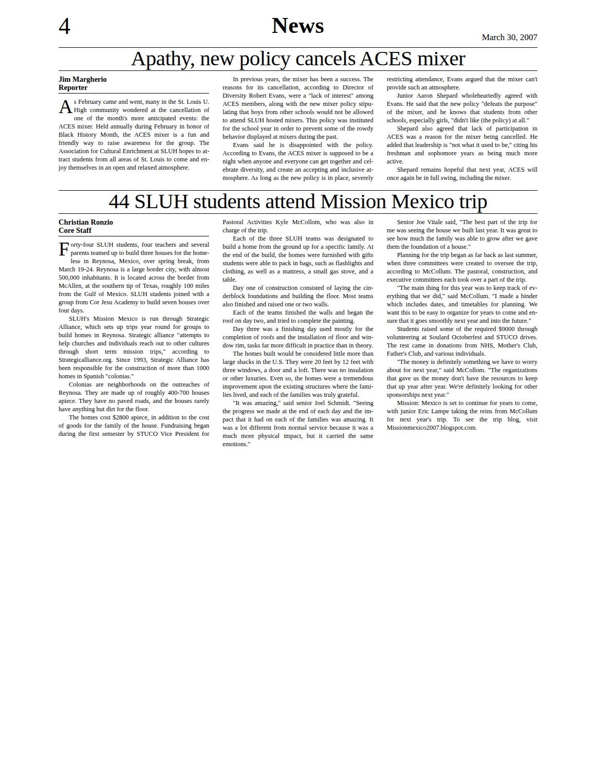4
News
March 30, 2007
Apathy, new policy cancels ACES mixer
Jim Margherio Reporter
As February came and went, many in the St. Louis U. High community wondered at the cancellation of one of the month's more anticipated events: the ACES mixer. Held annually during February in honor of Black History Month, the ACES mixer is a fun and friendly way to raise awareness for the group. The Association for Cultural Enrichment at SLUH hopes to attract students from all areas of St. Louis to come and enjoy themselves in an open and relaxed atmosphere.
In previous years, the mixer has been a success. The reasons for its cancellation, according to Director of Diversity Robert Evans, were a "lack of interest" among ACES members, along with the new mixer policy stipulating that boys from other schools would not be allowed to attend SLUH hosted mixers. This policy was instituted for the school year in order to prevent some of the rowdy behavior displayed at mixers during the past.
Evans said he is disappointed with the policy. According to Evans, the ACES mixer is supposed to be a night when anyone and everyone can get together and celebrate diversity, and create an accepting and inclusive atmosphere. As long as the new policy is in place, severely restricting attendance, Evans argued that the mixer can't provide such an atmosphere.
Junior Aaron Shepard wholeheartedly agreed with Evans. He said that the new policy "defeats the purpose" of the mixer, and he knows that students from other schools, especially girls, "didn't like (the policy) at all."
Shepard also agreed that lack of participation in ACES was a reason for the mixer being cancelled. He added that leadership is "not what it used to be," citing his freshman and sophomore years as being much more active.
Shepard remains hopeful that next year, ACES will once again be in full swing, including the mixer.
44 SLUH students attend Mission Mexico trip
Christian Ronzio Core Staff
Forty-four SLUH students, four teachers and several parents teamed up to build three houses for the homeless in Reynosa, Mexico, over spring break, from March 19-24. Reynosa is a large border city, with almost 500,000 inhabitants. It is located across the border from McAllen, at the southern tip of Texas, roughly 100 miles from the Gulf of Mexico. SLUH students joined with a group from Cor Jesu Academy to build seven houses over four days.
SLUH's Mission Mexico is run through Strategic Alliance, which sets up trips year round for groups to build homes in Reynosa. Strategic alliance "attempts to help churches and individuals reach out to other cultures through short term mission trips," according to Strategicalliance.org. Since 1993, Strategic Alliance has been responsible for the construction of more than 1000 homes in Spanish "colonias."
Colonias are neighborhoods on the outreaches of Reynosa. They are made up of roughly 400-700 houses apiece. They have no paved roads, and the houses rarely have anything but dirt for the floor.
The homes cost $2800 apiece, in addition to the cost of goods for the family of the house. Fundraising began during the first semester by STUCO Vice President for Pastoral Activities Kyle McCollom, who was also in charge of the trip.
Each of the three SLUH teams was designated to build a home from the ground up for a specific family. At the end of the build, the homes were furnished with gifts students were able to pack in bags, such as flashlights and clothing, as well as a mattress, a small gas stove, and a table.
Day one of construction consisted of laying the cinderblock foundations and building the floor. Most teams also finished and raised one or two walls.
Each of the teams finished the walls and began the roof on day two, and tried to complete the painting.
Day three was a finishing day used mostly for the completion of roofs and the installation of floor and window rim, tasks far more difficult in practice than in theory.
The homes built would be considered little more than large shacks in the U.S. They were 20 feet by 12 feet with three windows, a door and a loft. There was no insulation or other luxuries. Even so, the homes were a tremendous improvement upon the existing structures where the families lived, and each of the families was truly grateful.
"It was amazing," said senior Joel Schmidt. "Seeing the progress we made at the end of each day and the impact that it had on each of the families was amazing. It was a lot different from normal service because it was a much more physical impact, but it carried the same emotions."
Senior Joe Vitale said, "The best part of the trip for me was seeing the house we built last year. It was great to see how much the family was able to grow after we gave them the foundation of a house."
Planning for the trip began as far back as last summer, when three committees were created to oversee the trip, according to McCollum. The pastoral, construction, and executive committees each took over a part of the trip.
"The main thing for this year was to keep track of everything that we did," said McCollum. "I made a binder which includes dates, and timetables for planning. We want this to be easy to organize for years to come and ensure that it goes smoothly next year and into the future."
Students raised some of the required $9000 through volunteering at Soulard Octoberfest and STUCO drives. The rest came in donations from NHS, Mother's Club, Father's Club, and various individuals.
"The money is definitely something we have to worry about for next year," said McCollom. "The organizations that gave us the money don't have the resources to keep that up year after year. We're definitely looking for other sponsorships next year."
Mission: Mexico is set to continue for years to come, with junior Eric Lampe taking the reins from McCollum for next year's trip. To see the trip blog, visit Missionmexico2007.blogspot.com.